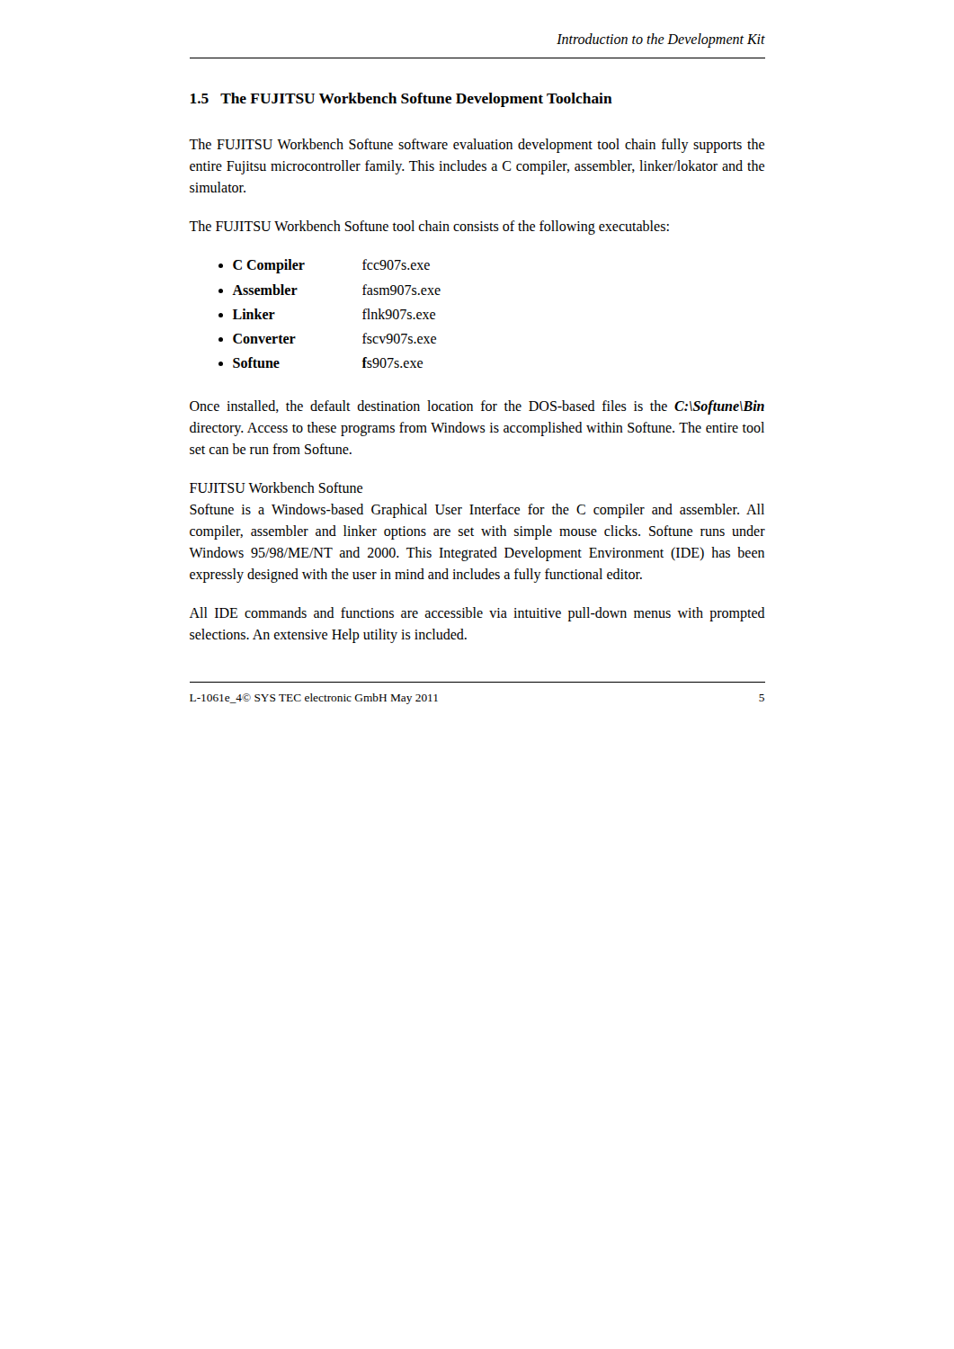Introduction to the Development Kit
1.5 The FUJITSU Workbench Softune Development Toolchain
The FUJITSU Workbench Softune software evaluation development tool chain fully supports the entire Fujitsu microcontroller family. This includes a C compiler, assembler, linker/lokator and the simulator.
The FUJITSU Workbench Softune tool chain consists of the following executables:
C Compiler fcc907s.exe
Assembler fasm907s.exe
Linker flnk907s.exe
Converter fscv907s.exe
Softune fs907s.exe
Once installed, the default destination location for the DOS-based files is the C:\Softune\Bin directory. Access to these programs from Windows is accomplished within Softune. The entire tool set can be run from Softune.
FUJITSU Workbench Softune
Softune is a Windows-based Graphical User Interface for the C compiler and assembler. All compiler, assembler and linker options are set with simple mouse clicks. Softune runs under Windows 95/98/ME/NT and 2000. This Integrated Development Environment (IDE) has been expressly designed with the user in mind and includes a fully functional editor.
All IDE commands and functions are accessible via intuitive pull-down menus with prompted selections. An extensive Help utility is included.
L-1061e_4© SYS TEC electronic GmbH May 2011 5